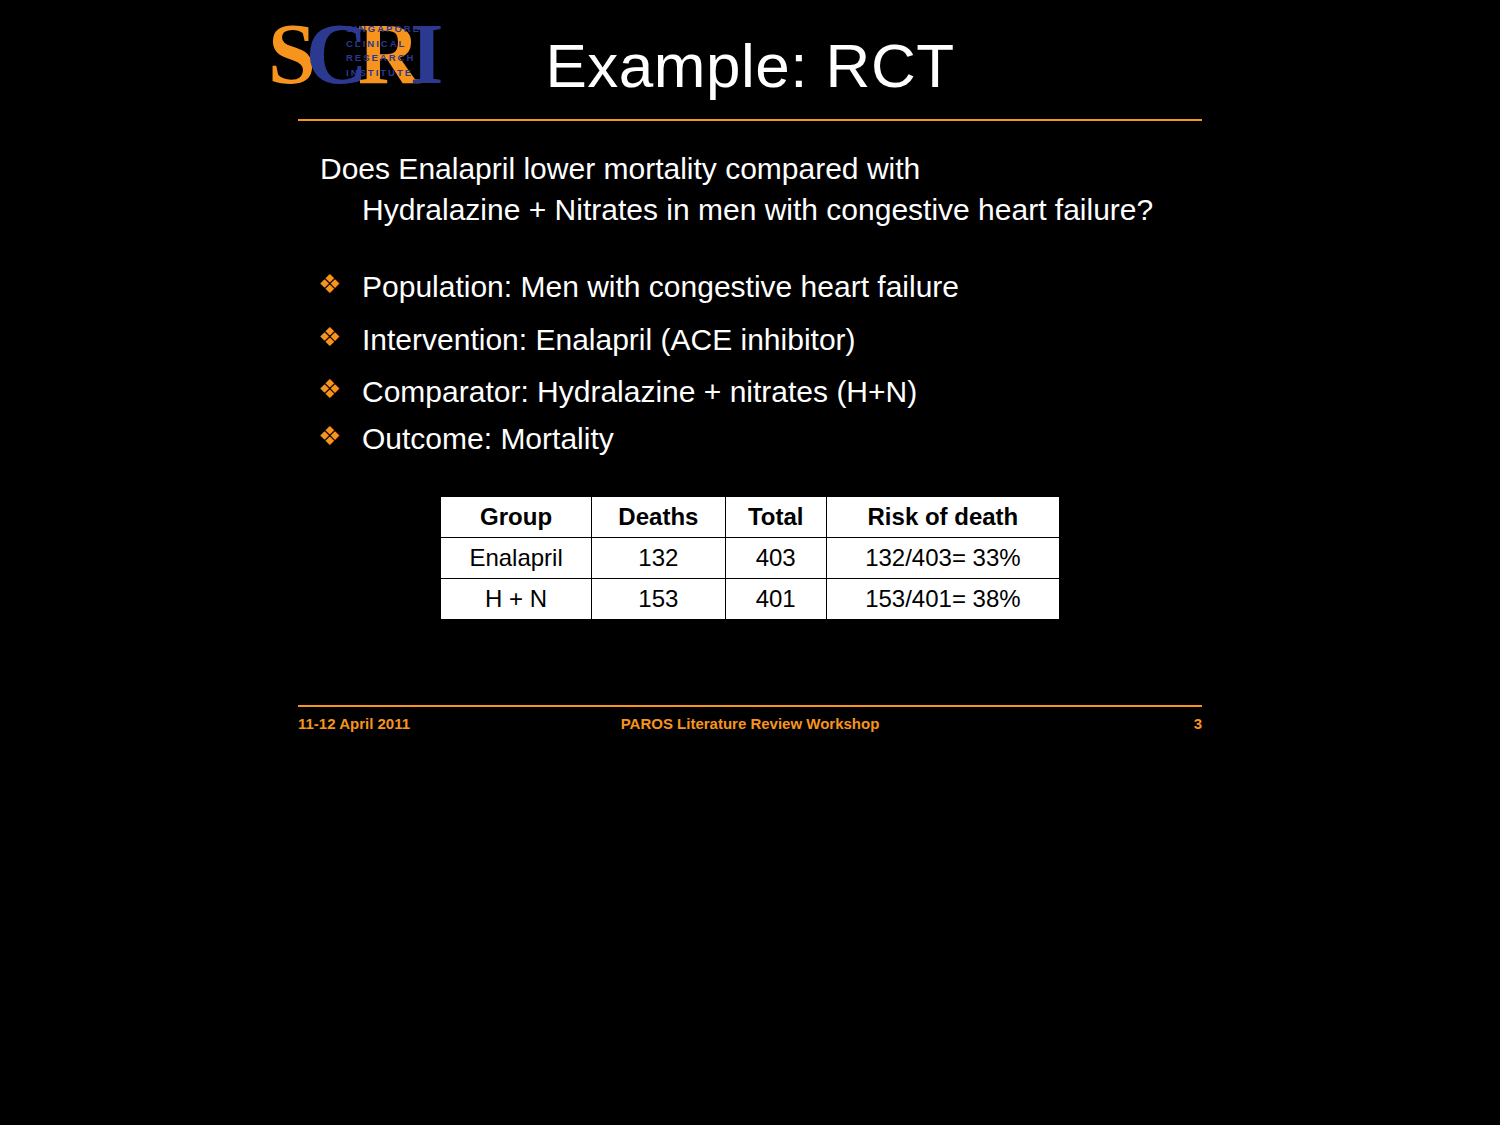SCRI
SINGAPORE CLINICAL RESEARCH INSTITUTE
Example: RCT
Does Enalapril lower mortality compared with Hydralazine + Nitrates in men with congestive heart failure?
Population: Men with congestive heart failure
Intervention: Enalapril (ACE inhibitor)
Comparator: Hydralazine + nitrates (H+N)
Outcome: Mortality
| Group | Deaths | Total | Risk of death |
| --- | --- | --- | --- |
| Enalapril | 132 | 403 | 132/403= 33% |
| H + N | 153 | 401 | 153/401= 38% |
11-12 April 2011
PAROS Literature Review Workshop
3